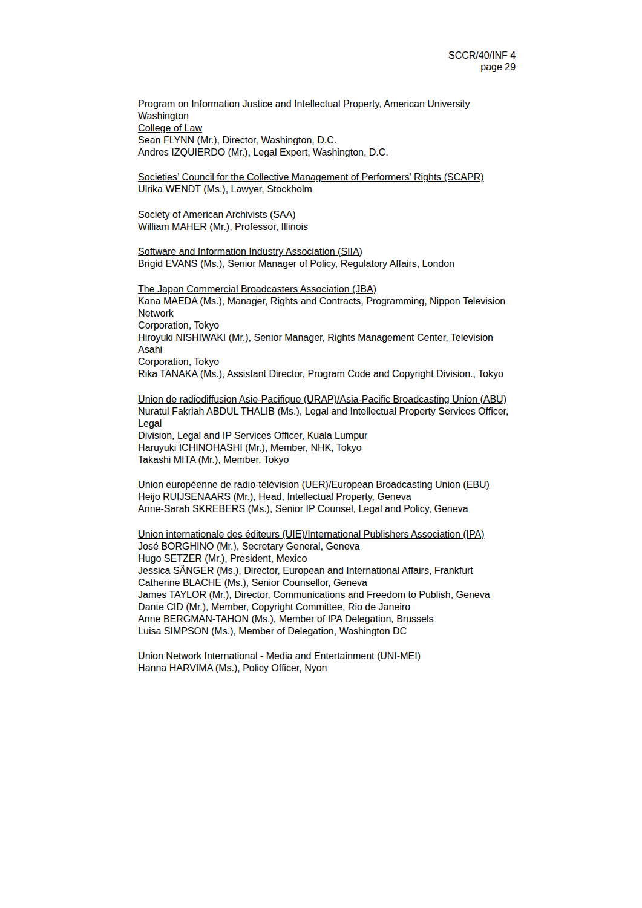SCCR/40/INF 4 page 29
Program on Information Justice and Intellectual Property, American University Washington College of Law Sean FLYNN (Mr.), Director, Washington, D.C. Andres IZQUIERDO (Mr.), Legal Expert, Washington, D.C.
Societies’ Council for the Collective Management of Performers’ Rights (SCAPR) Ulrika WENDT (Ms.), Lawyer, Stockholm
Society of American Archivists (SAA) William MAHER (Mr.), Professor, Illinois
Software and Information Industry Association (SIIA) Brigid EVANS (Ms.), Senior Manager of Policy, Regulatory Affairs, London
The Japan Commercial Broadcasters Association (JBA) Kana MAEDA (Ms.), Manager, Rights and Contracts, Programming, Nippon Television Network Corporation, Tokyo Hiroyuki NISHIWAKI (Mr.), Senior Manager, Rights Management Center, Television Asahi Corporation, Tokyo Rika TANAKA (Ms.), Assistant Director, Program Code and Copyright Division., Tokyo
Union de radiodiffusion Asie-Pacifique (URAP)/Asia-Pacific Broadcasting Union (ABU) Nuratul Fakriah ABDUL THALIB (Ms.), Legal and Intellectual Property Services Officer, Legal Division, Legal and IP Services Officer, Kuala Lumpur Haruyuki ICHINOHASHI (Mr.), Member, NHK, Tokyo Takashi MITA (Mr.), Member, Tokyo
Union européenne de radio-télévision (UER)/European Broadcasting Union (EBU) Heijo RUIJSENAARS (Mr.), Head, Intellectual Property, Geneva Anne-Sarah SKREBERS (Ms.), Senior IP Counsel, Legal and Policy, Geneva
Union internationale des éditeurs (UIE)/International Publishers Association (IPA) José BORGHINO (Mr.), Secretary General, Geneva Hugo SETZER (Mr.), President, Mexico Jessica SÄNGER (Ms.), Director, European and International Affairs, Frankfurt Catherine BLACHE (Ms.), Senior Counsellor, Geneva James TAYLOR (Mr.), Director, Communications and Freedom to Publish, Geneva Dante CID (Mr.), Member, Copyright Committee, Rio de Janeiro Anne BERGMAN-TAHON (Ms.), Member of IPA Delegation, Brussels Luisa SIMPSON (Ms.), Member of Delegation, Washington DC
Union Network International - Media and Entertainment (UNI-MEI) Hanna HARVIMA (Ms.), Policy Officer, Nyon